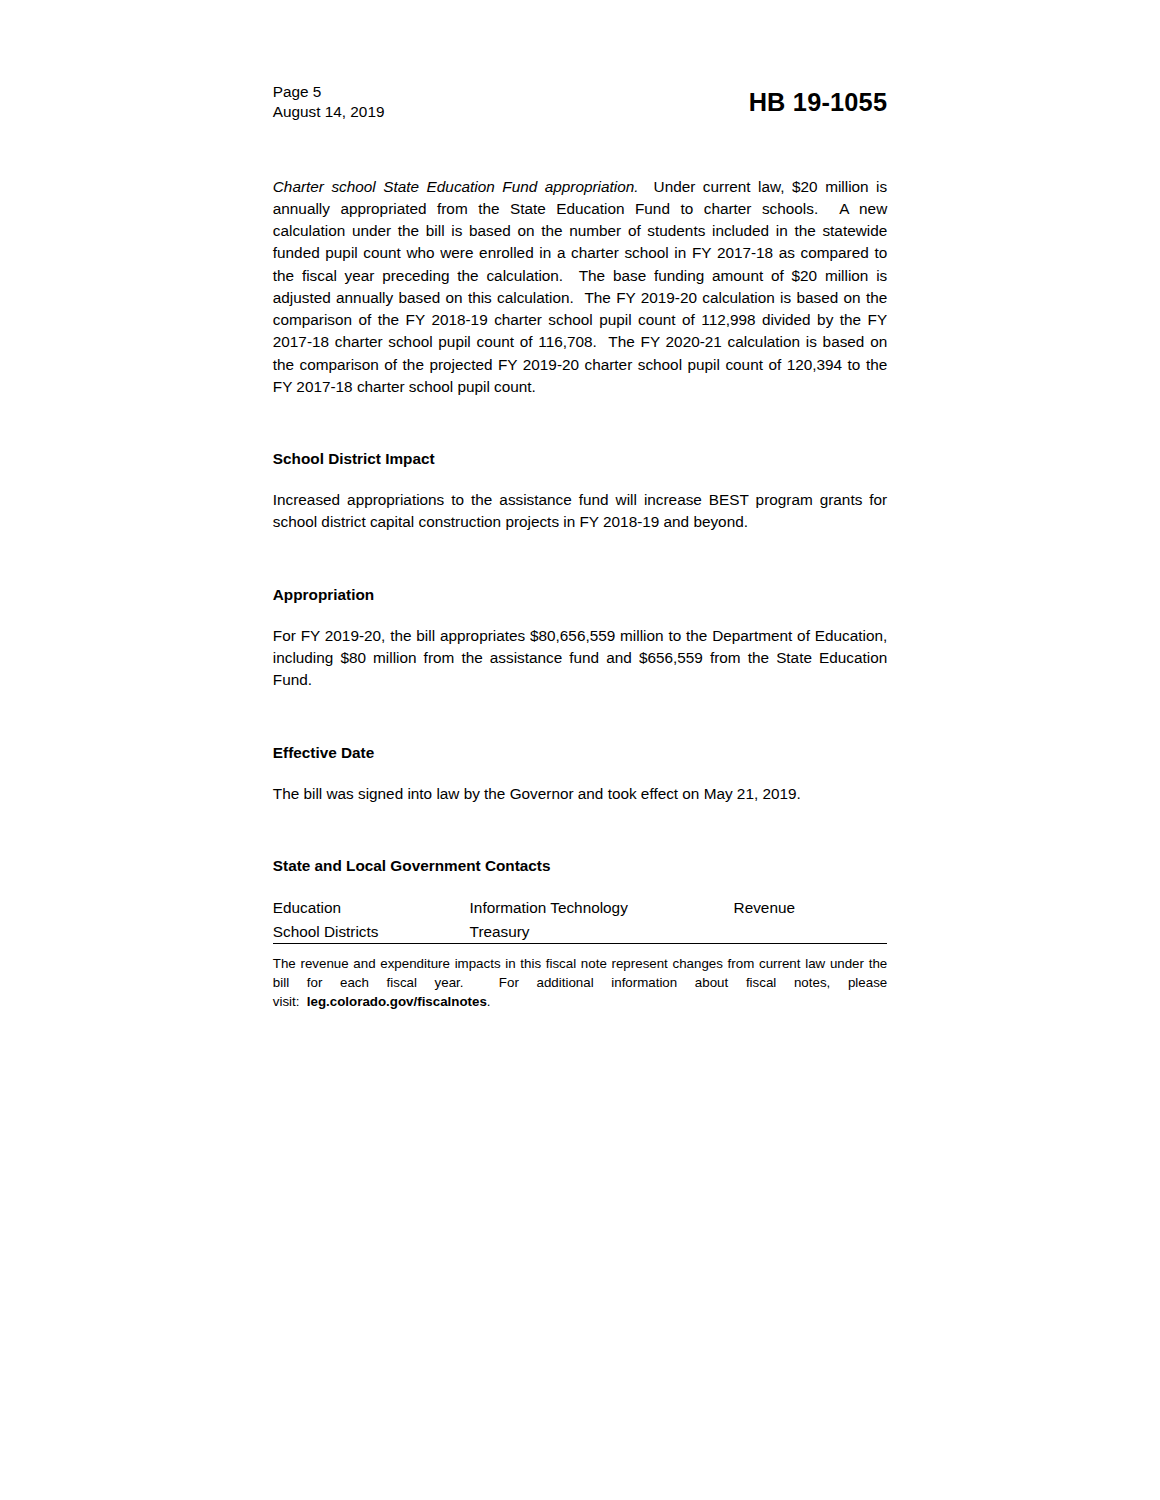Page 5
August 14, 2019
HB 19-1055
Charter school State Education Fund appropriation. Under current law, $20 million is annually appropriated from the State Education Fund to charter schools. A new calculation under the bill is based on the number of students included in the statewide funded pupil count who were enrolled in a charter school in FY 2017-18 as compared to the fiscal year preceding the calculation. The base funding amount of $20 million is adjusted annually based on this calculation. The FY 2019-20 calculation is based on the comparison of the FY 2018-19 charter school pupil count of 112,998 divided by the FY 2017-18 charter school pupil count of 116,708. The FY 2020-21 calculation is based on the comparison of the projected FY 2019-20 charter school pupil count of 120,394 to the FY 2017-18 charter school pupil count.
School District Impact
Increased appropriations to the assistance fund will increase BEST program grants for school district capital construction projects in FY 2018-19 and beyond.
Appropriation
For FY 2019-20, the bill appropriates $80,656,559 million to the Department of Education, including $80 million from the assistance fund and $656,559 from the State Education Fund.
Effective Date
The bill was signed into law by the Governor and took effect on May 21, 2019.
State and Local Government Contacts
Education
Information Technology
Revenue
School Districts
Treasury
The revenue and expenditure impacts in this fiscal note represent changes from current law under the bill for each fiscal year. For additional information about fiscal notes, please visit: leg.colorado.gov/fiscalnotes.